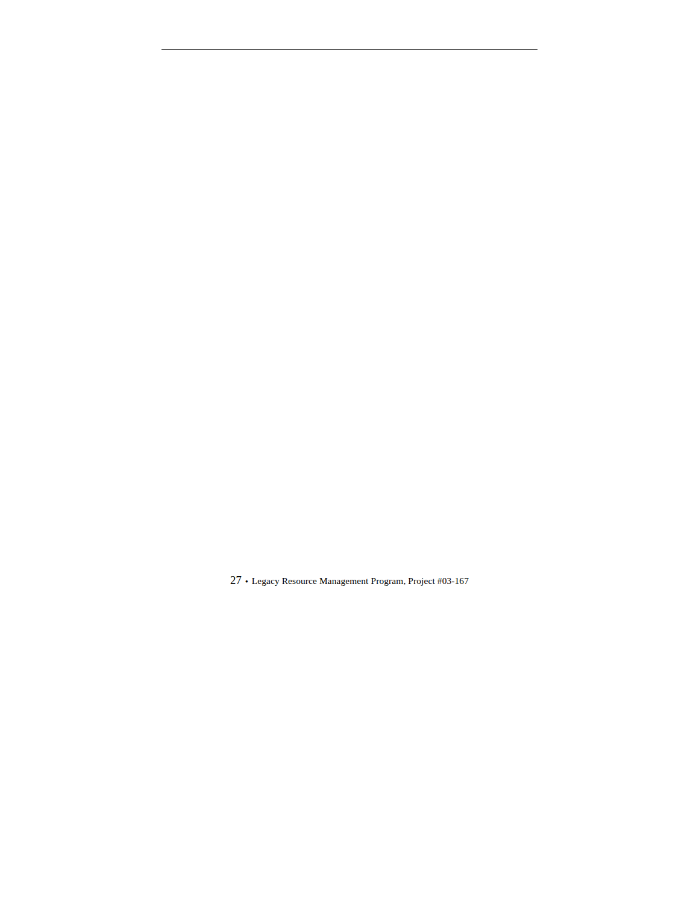27 • Legacy Resource Management Program, Project #03-167